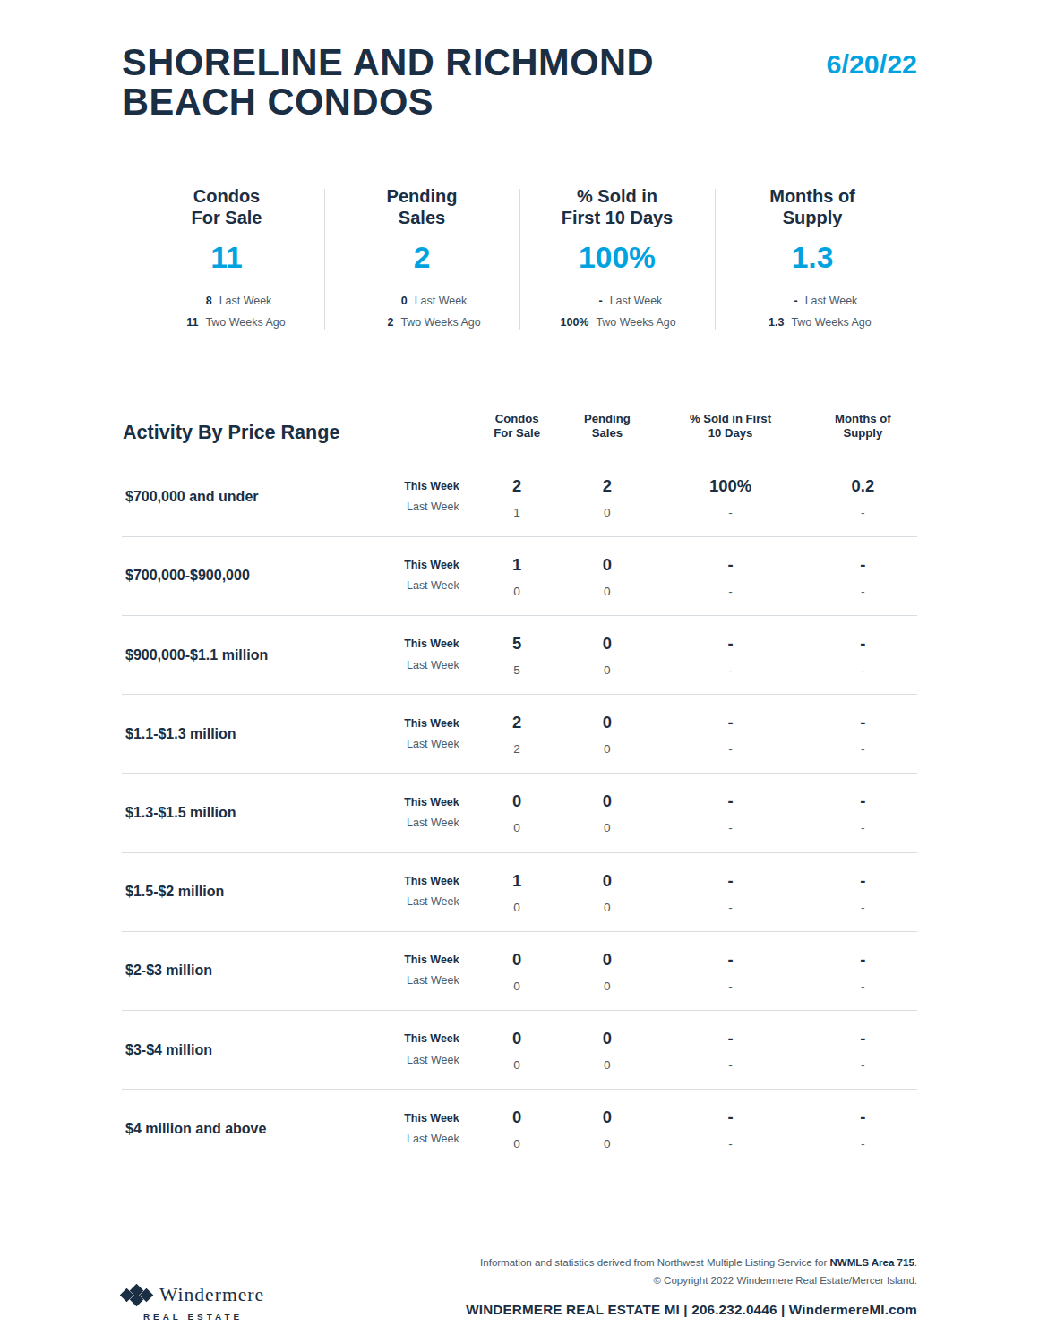Shoreline and Richmond
Beach Condos
6/20/22
Condos
For Sale
11
8 Last Week
11 Two Weeks Ago
Pending
Sales
2
0 Last Week
2 Two Weeks Ago
% Sold in
First 10 Days
100%
-Last Week
100% Two Weeks Ago
Months of
Supply
1.3
-Last Week
1.3 Two Weeks Ago
| Activity By Price Range | Condos For Sale | Pending Sales | % Sold in First 10 Days | Months of Supply |
| --- | --- | --- | --- | --- |
| $700,000 and under | This Week Last Week | 2 1 | 2 0 | 100% - | 0.2 - |
| $700,000-$900,000 | This Week Last Week | 1 0 | 0 0 | - - | - - |
| $900,000-$1.1 million | This Week Last Week | 5 5 | 0 0 | - - | - - |
| $1.1-$1.3 million | This Week Last Week | 2 2 | 0 0 | - - | - - |
| $1.3-$1.5 million | This Week Last Week | 0 0 | 0 0 | - - | - - |
| $1.5-$2 million | This Week Last Week | 1 0 | 0 0 | - - | - - |
| $2-$3 million | This Week Last Week | 0 0 | 0 0 | - - | - - |
| $3-$4 million | This Week Last Week | 0 0 | 0 0 | - - | - - |
| $4 million and above | This Week Last Week | 0 0 | 0 0 | - - | - - |
Windermere
REAL ESTATE
Information and statistics derived from Northwest Multiple Listing Service for NWMLS Area 715.
© Copyright 2022 Windermere Real Estate/Mercer Island.
WINDERMERE REAL ESTATE MI | 206.232.0446 | WindermereMI.com